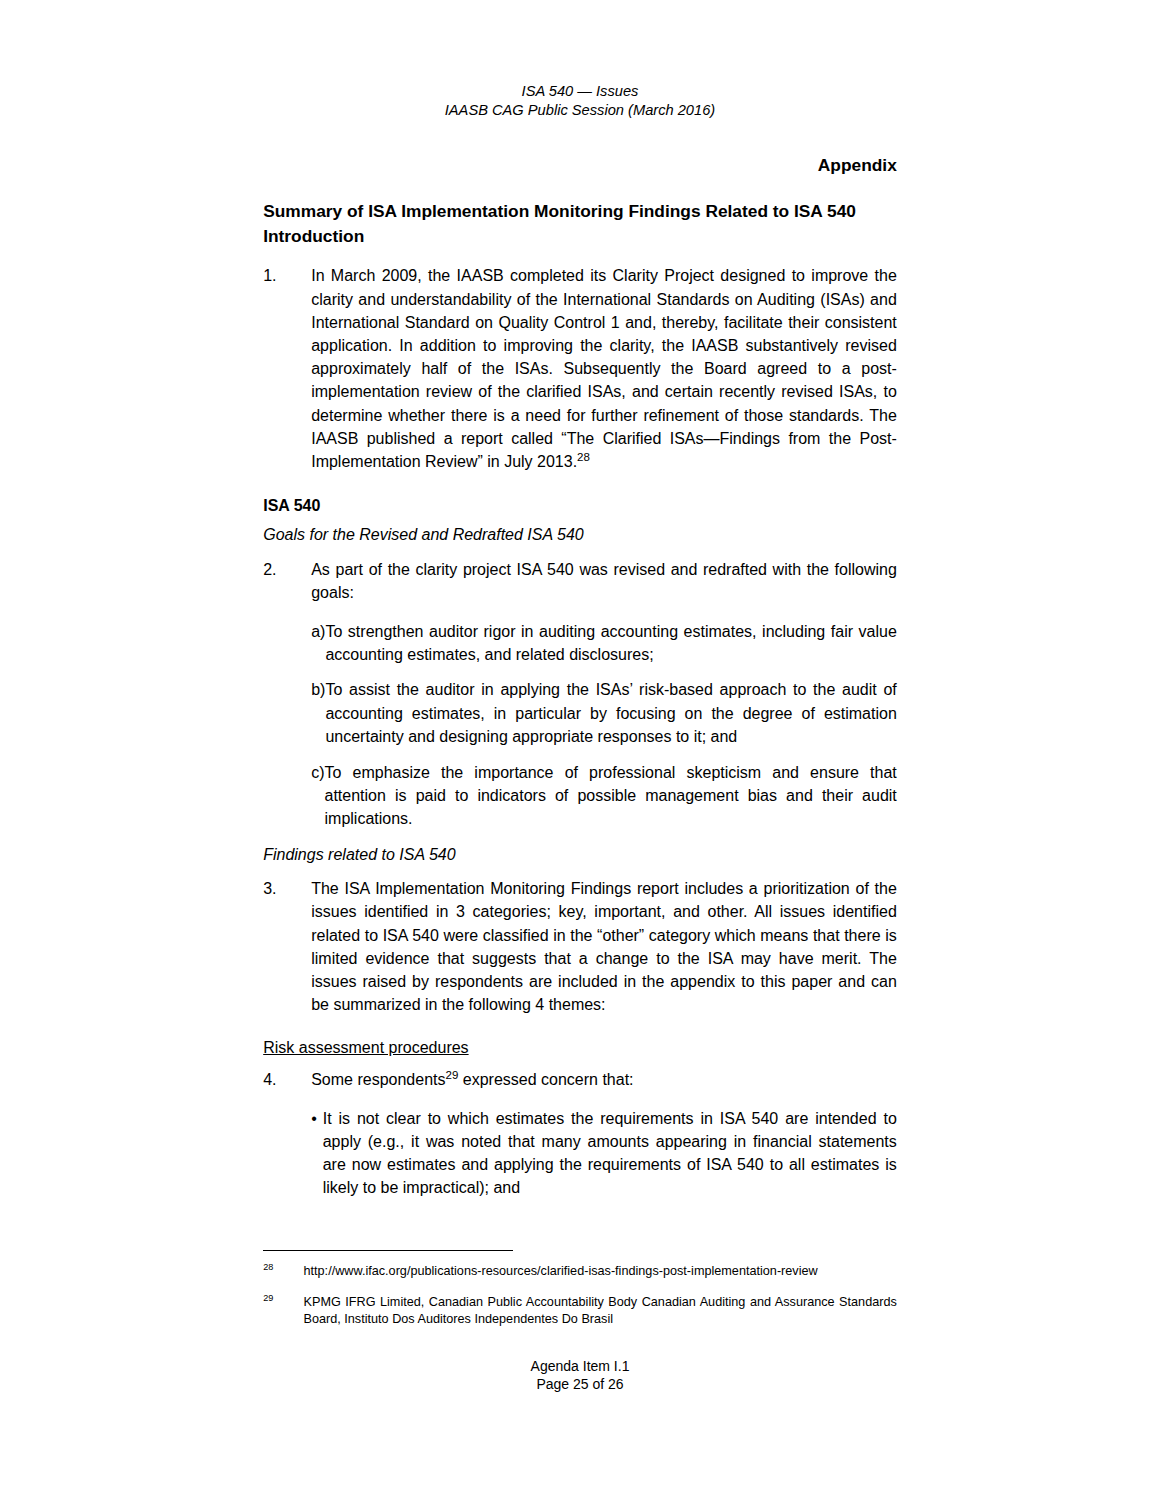ISA 540 — Issues
IAASB CAG Public Session (March 2016)
Appendix
Summary of ISA Implementation Monitoring Findings Related to ISA 540
Introduction
1.
In March 2009, the IAASB completed its Clarity Project designed to improve the clarity and understandability of the International Standards on Auditing (ISAs) and International Standard on Quality Control 1 and, thereby, facilitate their consistent application. In addition to improving the clarity, the IAASB substantively revised approximately half of the ISAs. Subsequently the Board agreed to a post-implementation review of the clarified ISAs, and certain recently revised ISAs, to determine whether there is a need for further refinement of those standards. The IAASB published a report called “The Clarified ISAs—Findings from the Post-Implementation Review” in July 2013.28
ISA 540
Goals for the Revised and Redrafted ISA 540
2.
As part of the clarity project ISA 540 was revised and redrafted with the following goals:
a)
To strengthen auditor rigor in auditing accounting estimates, including fair value accounting estimates, and related disclosures;
b)
To assist the auditor in applying the ISAs’ risk-based approach to the audit of accounting estimates, in particular by focusing on the degree of estimation uncertainty and designing appropriate responses to it; and
c)
To emphasize the importance of professional skepticism and ensure that attention is paid to indicators of possible management bias and their audit implications.
Findings related to ISA 540
3.
The ISA Implementation Monitoring Findings report includes a prioritization of the issues identified in 3 categories; key, important, and other. All issues identified related to ISA 540 were classified in the “other” category which means that there is limited evidence that suggests that a change to the ISA may have merit. The issues raised by respondents are included in the appendix to this paper and can be summarized in the following 4 themes:
Risk assessment procedures
4.
Some respondents29 expressed concern that:
•
It is not clear to which estimates the requirements in ISA 540 are intended to apply (e.g., it was noted that many amounts appearing in financial statements are now estimates and applying the requirements of ISA 540 to all estimates is likely to be impractical); and
28
http://www.ifac.org/publications-resources/clarified-isas-findings-post-implementation-review
29
KPMG IFRG Limited, Canadian Public Accountability Body Canadian Auditing and Assurance Standards Board, Instituto Dos Auditores Independentes Do Brasil
Agenda Item I.1
Page 25 of 26